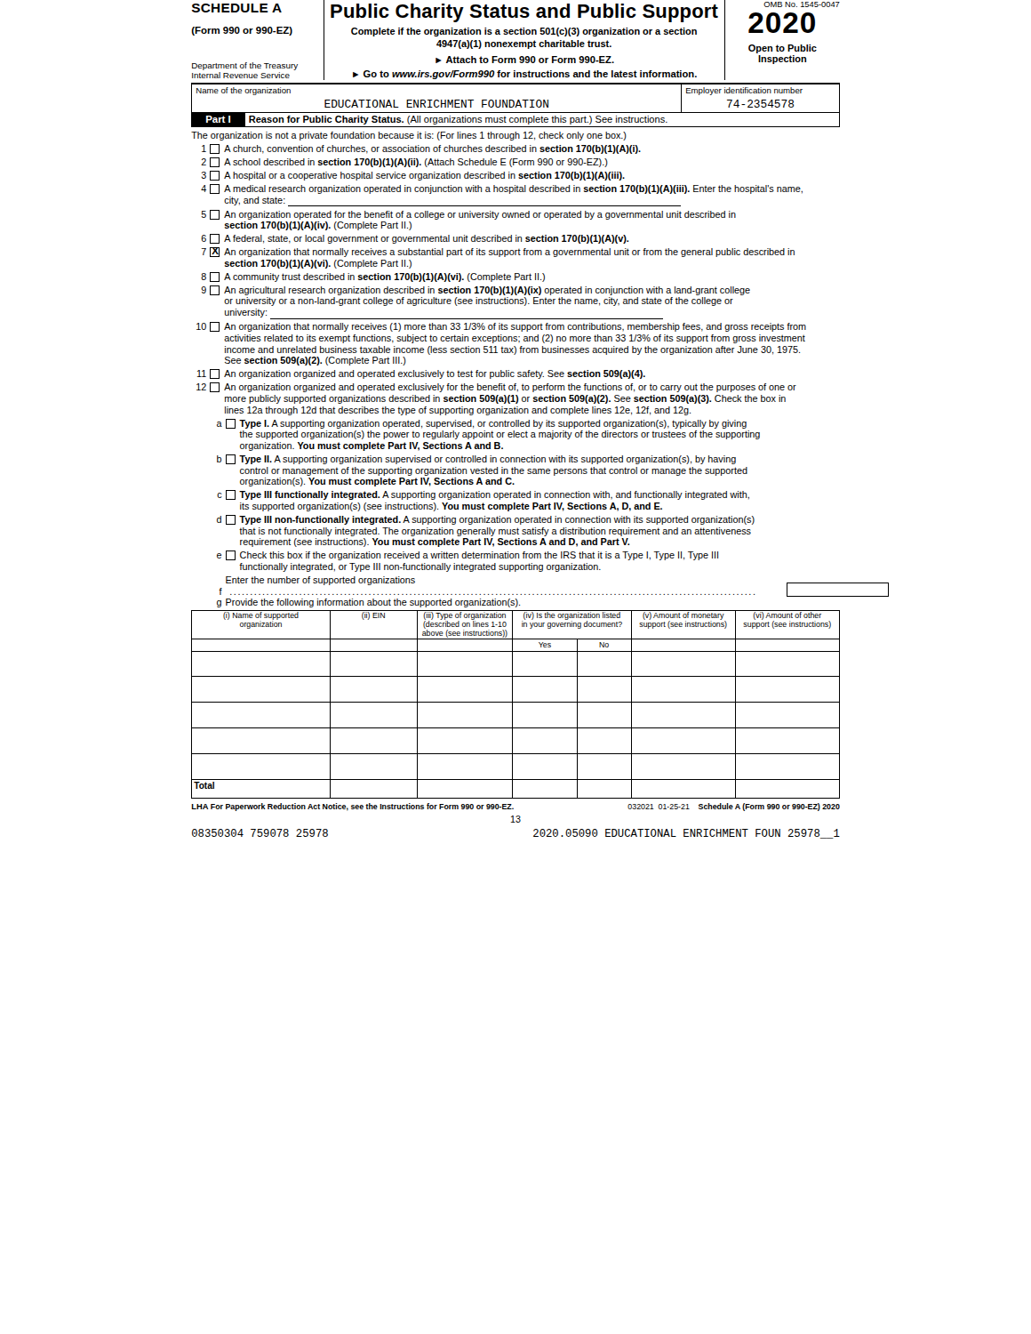| SCHEDULE A (Form 990 or 990-EZ) Department of the Treasury Internal Revenue Service | Public Charity Status and Public Support Complete if the organization is a section 501(c)(3) organization or a section 4947(a)(1) nonexempt charitable trust. ► Attach to Form 990 or Form 990-EZ. ► Go to www.irs.gov/Form990 for instructions and the latest information. | OMB No. 1545-0047 2020 Open to Public Inspection |
| Name of the organization EDUCATIONAL ENRICHMENT FOUNDATION | Employer identification number 74-2354578 |
| Part I | Reason for Public Charity Status. (All organizations must complete this part.) See instructions. |
The organization is not a private foundation because it is: (For lines 1 through 12, check only one box.)
1
A church, convention of churches, or association of churches described in section 170(b)(1)(A)(i).
2
A school described in section 170(b)(1)(A)(ii). (Attach Schedule E (Form 990 or 990-EZ).)
3
A hospital or a cooperative hospital service organization described in section 170(b)(1)(A)(iii).
4
A medical research organization operated in conjunction with a hospital described in section 170(b)(1)(A)(iii). Enter the hospital's name,
city, and state:
5
An organization operated for the benefit of a college or university owned or operated by a governmental unit described in
section 170(b)(1)(A)(iv). (Complete Part II.)
6
A federal, state, or local government or governmental unit described in section 170(b)(1)(A)(v).
7
An organization that normally receives a substantial part of its support from a governmental unit or from the general public described in
section 170(b)(1)(A)(vi). (Complete Part II.)
8
A community trust described in section 170(b)(1)(A)(vi). (Complete Part II.)
9
An agricultural research organization described in section 170(b)(1)(A)(ix) operated in conjunction with a land-grant college
or university or a non-land-grant college of agriculture (see instructions). Enter the name, city, and state of the college or
university:
10
An organization that normally receives (1) more than 33 1/3% of its support from contributions, membership fees, and gross receipts from
activities related to its exempt functions, subject to certain exceptions; and (2) no more than 33 1/3% of its support from gross investment
income and unrelated business taxable income (less section 511 tax) from businesses acquired by the organization after June 30, 1975.
See section 509(a)(2). (Complete Part III.)
11
An organization organized and operated exclusively to test for public safety. See section 509(a)(4).
12
An organization organized and operated exclusively for the benefit of, to perform the functions of, or to carry out the purposes of one or
more publicly supported organizations described in section 509(a)(1) or section 509(a)(2). See section 509(a)(3). Check the box in
lines 12a through 12d that describes the type of supporting organization and complete lines 12e, 12f, and 12g.
a
Type I. A supporting organization operated, supervised, or controlled by its supported organization(s), typically by giving
the supported organization(s) the power to regularly appoint or elect a majority of the directors or trustees of the supporting
organization. You must complete Part IV, Sections A and B.
b
Type II. A supporting organization supervised or controlled in connection with its supported organization(s), by having
control or management of the supporting organization vested in the same persons that control or manage the supported
organization(s). You must complete Part IV, Sections A and C.
c
Type III functionally integrated. A supporting organization operated in connection with, and functionally integrated with,
its supported organization(s) (see instructions). You must complete Part IV, Sections A, D, and E.
d
Type III non-functionally integrated. A supporting organization operated in connection with its supported organization(s)
that is not functionally integrated. The organization generally must satisfy a distribution requirement and an attentiveness
requirement (see instructions). You must complete Part IV, Sections A and D, and Part V.
e
Check this box if the organization received a written determination from the IRS that it is a Type I, Type II, Type III
functionally integrated, or Type III non-functionally integrated supporting organization.
f
Enter the number of supported organizations .................................................................................................................................
g
Provide the following information about the supported organization(s).
| (i) Name of supported organization | (ii) EIN | (iii) Type of organization (described on lines 1-10 above (see instructions)) | (iv) Is the organization listed in your governing document? | (v) Amount of monetary support (see instructions) | (vi) Amount of other support (see instructions) |
| --- | --- | --- | --- | --- | --- |
| | | | Yes | No | | |
| Total | | | | | | |
LHA For Paperwork Reduction Act Notice, see the Instructions for Form 990 or 990-EZ.
032021 01-25-21 Schedule A (Form 990 or 990-EZ) 2020
13
08350304 759078 25978 2020.05090 EDUCATIONAL ENRICHMENT FOUN 25978__1